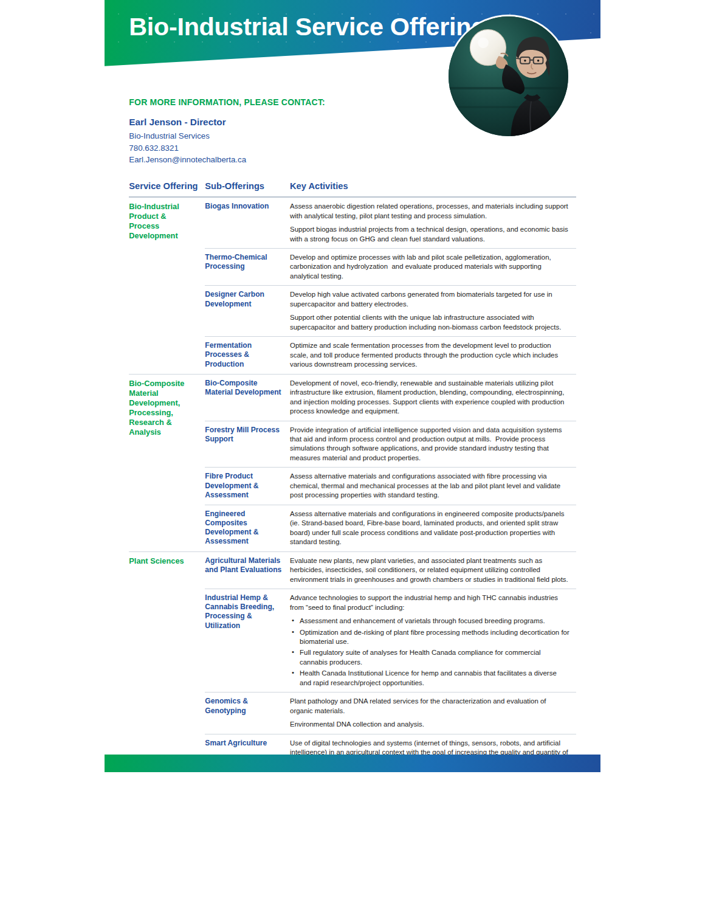Bio-Industrial Service Offerings
For more information, please contact:
Earl Jenson - Director
Bio-Industrial Services
780.632.8321
Earl.Jenson@innotechalberta.ca
| Service Offering | Sub-Offerings | Key Activities |
| --- | --- | --- |
| Bio-Industrial Product & Process Development | Biogas Innovation | Assess anaerobic digestion related operations, processes, and materials including support with analytical testing, pilot plant testing and process simulation. Support biogas industrial projects from a technical design, operations, and economic basis with a strong focus on GHG and clean fuel standard valuations. |
| Thermo-Chemical Processing | Develop and optimize processes with lab and pilot scale pelletization, agglomeration, carbonization and hydrolyzation and evaluate produced materials with supporting analytical testing. |
| Designer Carbon Development | Develop high value activated carbons generated from biomaterials targeted for use in supercapacitor and battery electrodes. Support other potential clients with the unique lab infrastructure associated with supercapacitor and battery production including non-biomass carbon feedstock projects. |
| Fermentation Processes & Production | Optimize and scale fermentation processes from the development level to production scale, and toll produce fermented products through the production cycle which includes various downstream processing services. |
| Bio-Composite Material Development, Processing, Research & Analysis | Bio-Composite Material Development | Development of novel, eco-friendly, renewable and sustainable materials utilizing pilot infrastructure like extrusion, filament production, blending, compounding, electrospinning, and injection molding processes. Support clients with experience coupled with production process knowledge and equipment. |
| Forestry Mill Process Support | Provide integration of artificial intelligence supported vision and data acquisition systems that aid and inform process control and production output at mills. Provide process simulations through software applications, and provide standard industry testing that measures material and product properties. |
| Fibre Product Development & Assessment | Assess alternative materials and configurations associated with fibre processing via chemical, thermal and mechanical processes at the lab and pilot plant level and validate post processing properties with standard testing. |
| Engineered Composites Development & Assessment | Assess alternative materials and configurations in engineered composite products/panels (ie. Strand-based board, Fibre-base board, laminated products, and oriented split straw board) under full scale process conditions and validate post-production properties with standard testing. |
| Plant Sciences | Agricultural Materials and Plant Evaluations | Evaluate new plants, new plant varieties, and associated plant treatments such as herbicides, insecticides, soil conditioners, or related equipment utilizing controlled environment trials in greenhouses and growth chambers or studies in traditional field plots. |
| Industrial Hemp & Cannabis Breeding, Processing & Utilization | Advance technologies to support the industrial hemp and high THC cannabis industries from “seed to final product” including: Assessment and enhancement of varietals through focused breeding programs. Optimization and de-risking of plant fibre processing methods including decortication for biomaterial use. Full regulatory suite of analyses for Health Canada compliance for commercial cannabis producers. Health Canada Institutional Licence for hemp and cannabis that facilitates a diverse and rapid research/project opportunities. |
| Genomics & Genotyping | Plant pathology and DNA related services for the characterization and evaluation of organic materials. Environmental DNA collection and analysis. |
| Smart Agriculture | Use of digital technologies and systems (internet of things, sensors, robots, and artificial intelligence) in an agricultural context with the goal of increasing the quality and quantity of crops produced while increasing efficiency and productivity. |